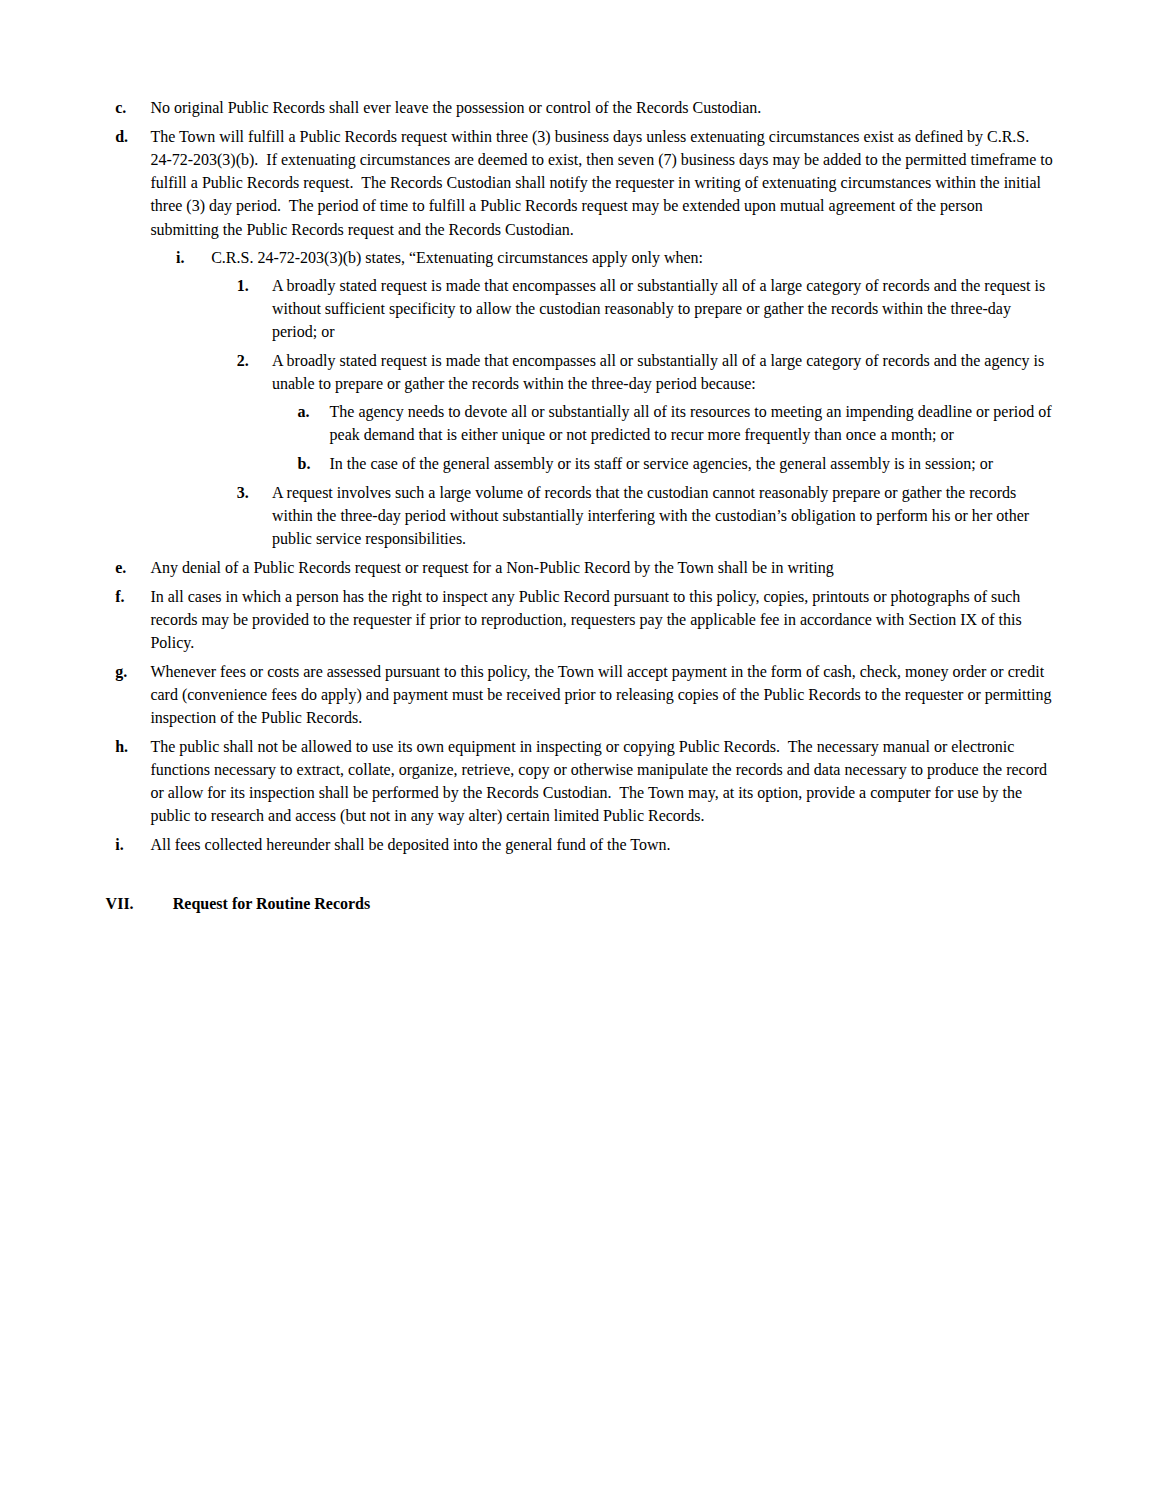c. No original Public Records shall ever leave the possession or control of the Records Custodian.
d. The Town will fulfill a Public Records request within three (3) business days unless extenuating circumstances exist as defined by C.R.S. 24-72-203(3)(b). If extenuating circumstances are deemed to exist, then seven (7) business days may be added to the permitted timeframe to fulfill a Public Records request. The Records Custodian shall notify the requester in writing of extenuating circumstances within the initial three (3) day period. The period of time to fulfill a Public Records request may be extended upon mutual agreement of the person submitting the Public Records request and the Records Custodian.
i. C.R.S. 24-72-203(3)(b) states, “Extenuating circumstances apply only when:
1. A broadly stated request is made that encompasses all or substantially all of a large category of records and the request is without sufficient specificity to allow the custodian reasonably to prepare or gather the records within the three-day period; or
2. A broadly stated request is made that encompasses all or substantially all of a large category of records and the agency is unable to prepare or gather the records within the three-day period because:
a. The agency needs to devote all or substantially all of its resources to meeting an impending deadline or period of peak demand that is either unique or not predicted to recur more frequently than once a month; or
b. In the case of the general assembly or its staff or service agencies, the general assembly is in session; or
3. A request involves such a large volume of records that the custodian cannot reasonably prepare or gather the records within the three-day period without substantially interfering with the custodian’s obligation to perform his or her other public service responsibilities.
e. Any denial of a Public Records request or request for a Non-Public Record by the Town shall be in writing
f. In all cases in which a person has the right to inspect any Public Record pursuant to this policy, copies, printouts or photographs of such records may be provided to the requester if prior to reproduction, requesters pay the applicable fee in accordance with Section IX of this Policy.
g. Whenever fees or costs are assessed pursuant to this policy, the Town will accept payment in the form of cash, check, money order or credit card (convenience fees do apply) and payment must be received prior to releasing copies of the Public Records to the requester or permitting inspection of the Public Records.
h. The public shall not be allowed to use its own equipment in inspecting or copying Public Records. The necessary manual or electronic functions necessary to extract, collate, organize, retrieve, copy or otherwise manipulate the records and data necessary to produce the record or allow for its inspection shall be performed by the Records Custodian. The Town may, at its option, provide a computer for use by the public to research and access (but not in any way alter) certain limited Public Records.
i. All fees collected hereunder shall be deposited into the general fund of the Town.
VII. Request for Routine Records